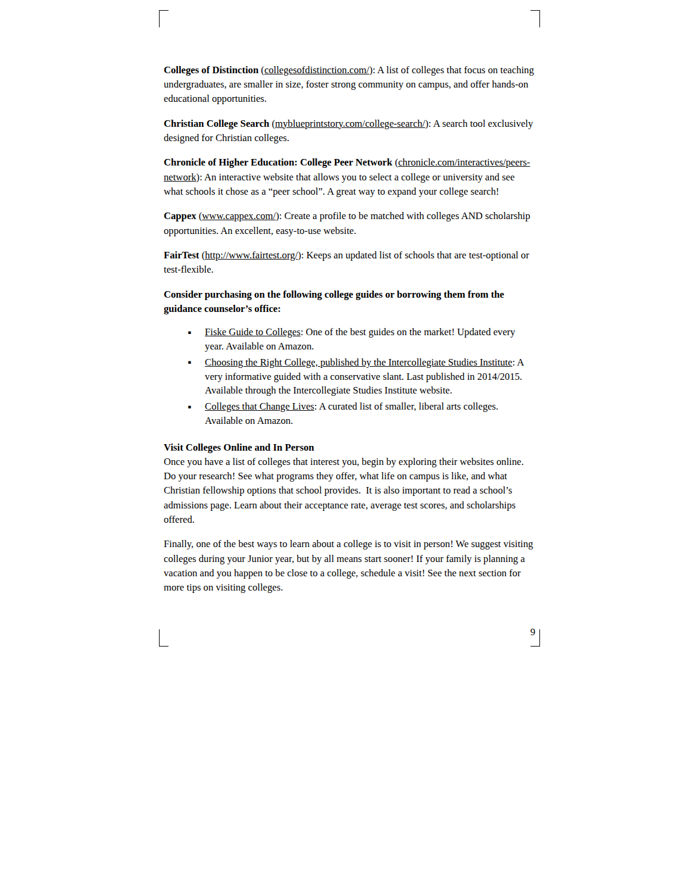Colleges of Distinction (collegesofdistinction.com/): A list of colleges that focus on teaching undergraduates, are smaller in size, foster strong community on campus, and offer hands-on educational opportunities.
Christian College Search (myblueprintstory.com/college-search/): A search tool exclusively designed for Christian colleges.
Chronicle of Higher Education: College Peer Network (chronicle.com/interactives/peers-network): An interactive website that allows you to select a college or university and see what schools it chose as a “peer school”. A great way to expand your college search!
Cappex (www.cappex.com/): Create a profile to be matched with colleges AND scholarship opportunities. An excellent, easy-to-use website.
FairTest (http://www.fairtest.org/): Keeps an updated list of schools that are test-optional or test-flexible.
Consider purchasing on the following college guides or borrowing them from the guidance counselor’s office:
Fiske Guide to Colleges: One of the best guides on the market! Updated every year. Available on Amazon.
Choosing the Right College, published by the Intercollegiate Studies Institute: A very informative guided with a conservative slant. Last published in 2014/2015. Available through the Intercollegiate Studies Institute website.
Colleges that Change Lives: A curated list of smaller, liberal arts colleges. Available on Amazon.
Visit Colleges Online and In Person
Once you have a list of colleges that interest you, begin by exploring their websites online. Do your research! See what programs they offer, what life on campus is like, and what Christian fellowship options that school provides. It is also important to read a school’s admissions page. Learn about their acceptance rate, average test scores, and scholarships offered.
Finally, one of the best ways to learn about a college is to visit in person! We suggest visiting colleges during your Junior year, but by all means start sooner! If your family is planning a vacation and you happen to be close to a college, schedule a visit! See the next section for more tips on visiting colleges.
9